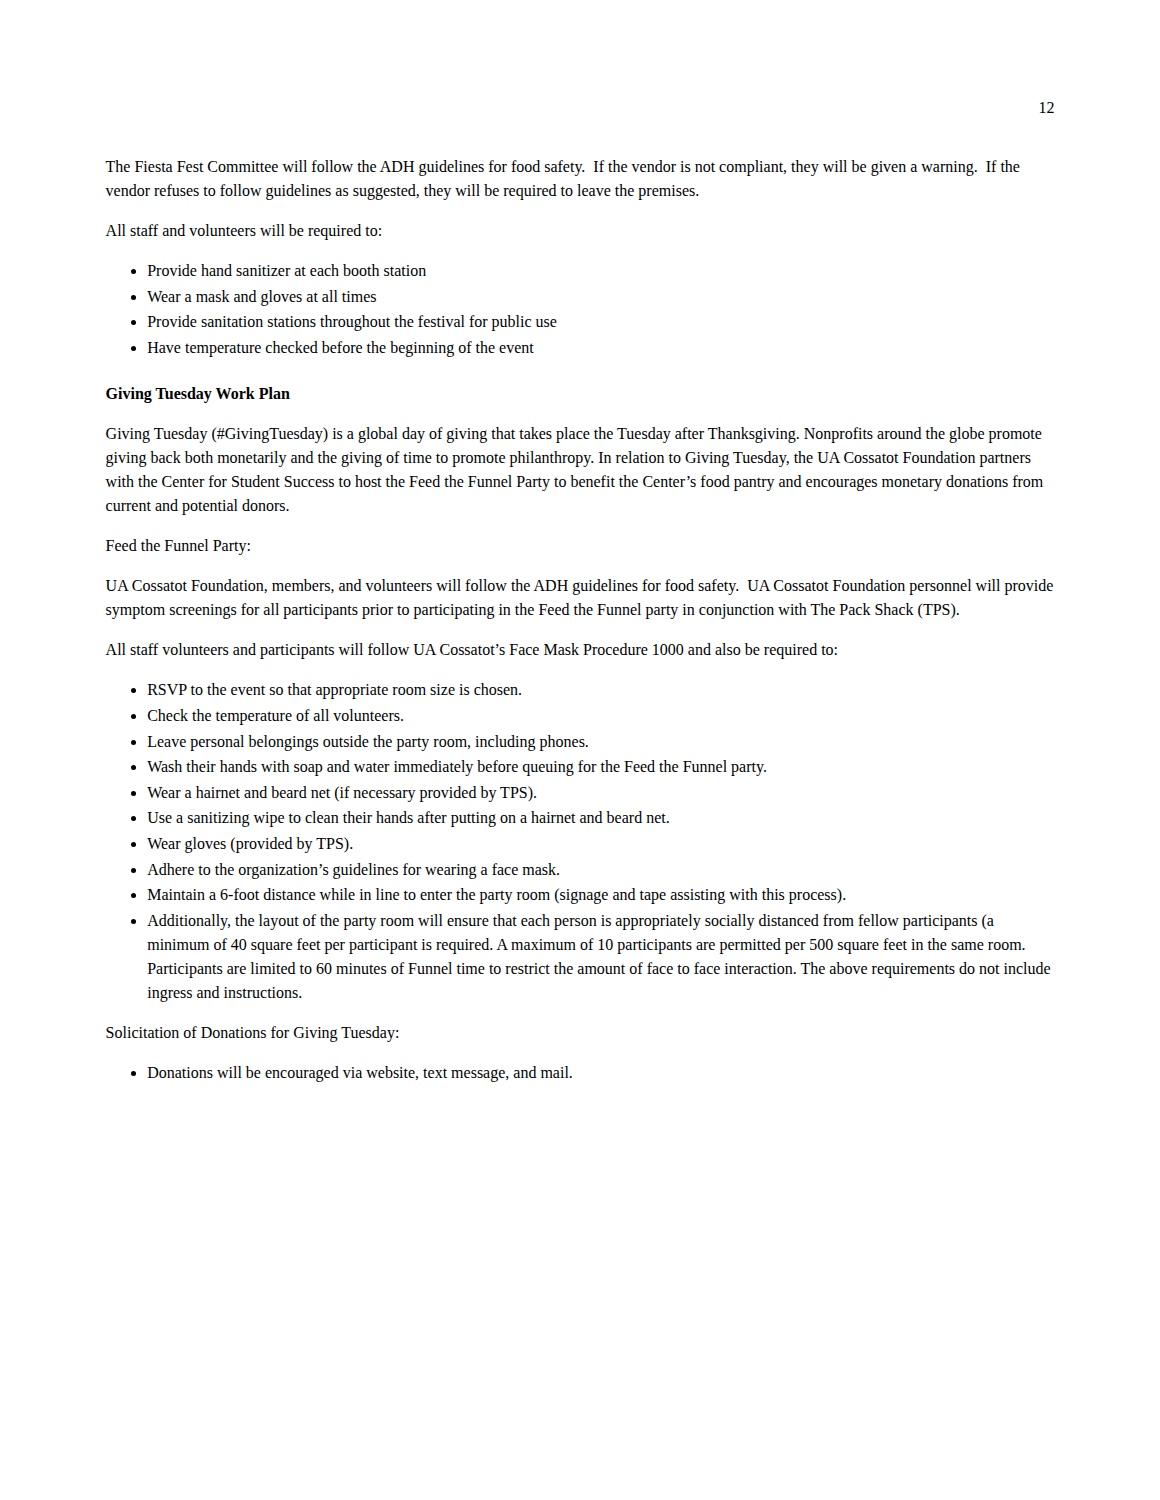12
The Fiesta Fest Committee will follow the ADH guidelines for food safety. If the vendor is not compliant, they will be given a warning. If the vendor refuses to follow guidelines as suggested, they will be required to leave the premises.
All staff and volunteers will be required to:
Provide hand sanitizer at each booth station
Wear a mask and gloves at all times
Provide sanitation stations throughout the festival for public use
Have temperature checked before the beginning of the event
Giving Tuesday Work Plan
Giving Tuesday (#GivingTuesday) is a global day of giving that takes place the Tuesday after Thanksgiving. Nonprofits around the globe promote giving back both monetarily and the giving of time to promote philanthropy. In relation to Giving Tuesday, the UA Cossatot Foundation partners with the Center for Student Success to host the Feed the Funnel Party to benefit the Center’s food pantry and encourages monetary donations from current and potential donors.
Feed the Funnel Party:
UA Cossatot Foundation, members, and volunteers will follow the ADH guidelines for food safety. UA Cossatot Foundation personnel will provide symptom screenings for all participants prior to participating in the Feed the Funnel party in conjunction with The Pack Shack (TPS).
All staff volunteers and participants will follow UA Cossatot’s Face Mask Procedure 1000 and also be required to:
RSVP to the event so that appropriate room size is chosen.
Check the temperature of all volunteers.
Leave personal belongings outside the party room, including phones.
Wash their hands with soap and water immediately before queuing for the Feed the Funnel party.
Wear a hairnet and beard net (if necessary provided by TPS).
Use a sanitizing wipe to clean their hands after putting on a hairnet and beard net.
Wear gloves (provided by TPS).
Adhere to the organization’s guidelines for wearing a face mask.
Maintain a 6-foot distance while in line to enter the party room (signage and tape assisting with this process).
Additionally, the layout of the party room will ensure that each person is appropriately socially distanced from fellow participants (a minimum of 40 square feet per participant is required. A maximum of 10 participants are permitted per 500 square feet in the same room. Participants are limited to 60 minutes of Funnel time to restrict the amount of face to face interaction. The above requirements do not include ingress and instructions.
Solicitation of Donations for Giving Tuesday:
Donations will be encouraged via website, text message, and mail.